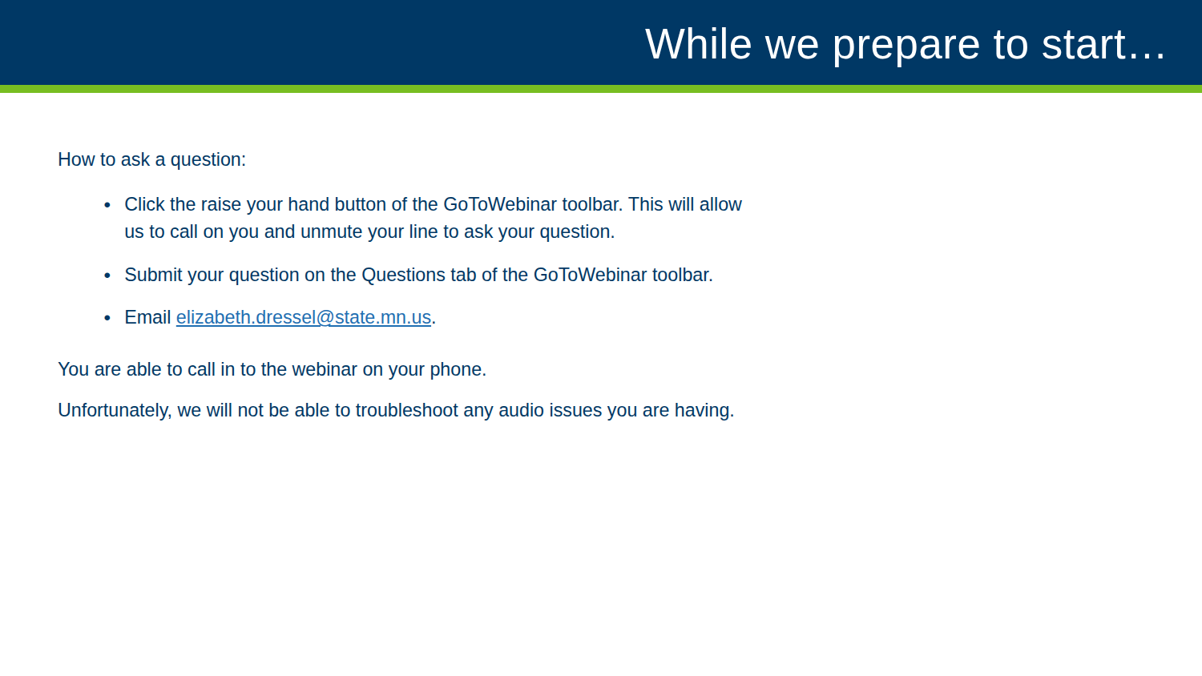While we prepare to start…
How to ask a question:
Click the raise your hand button of the GoToWebinar toolbar. This will allow us to call on you and unmute your line to ask your question.
Submit your question on the Questions tab of the GoToWebinar toolbar.
Email elizabeth.dressel@state.mn.us.
You are able to call in to the webinar on your phone.
Unfortunately, we will not be able to troubleshoot any audio issues you are having.